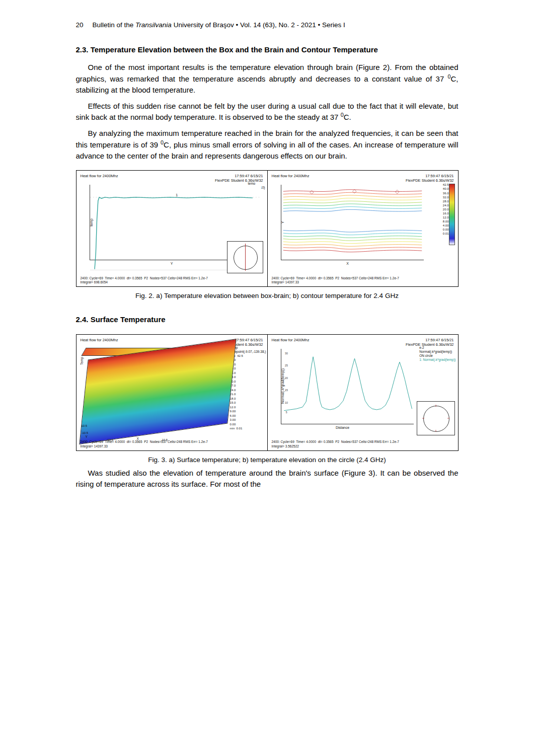20 Bulletin of the Transilvania University of Braşov • Vol. 14 (63), No. 2 - 2021 • Series I
2.3. Temperature Elevation between the Box and the Brain and Contour Temperature
One of the most important results is the temperature elevation through brain (Figure 2). From the obtained graphics, was remarked that the temperature ascends abruptly and decreases to a constant value of 37 0C, stabilizing at the blood temperature.
Effects of this sudden rise cannot be felt by the user during a usual call due to the fact that it will elevate, but sink back at the normal body temperature. It is observed to be the steady at 37 0C.
By analyzing the maximum temperature reached in the brain for the analyzed frequencies, it can be seen that this temperature is of 39 0C, plus minus small errors of solving in all of the cases. An increase of temperature will advance to the center of the brain and represents dangerous effects on our brain.
Heat flow for 2400Mhz 17:59:47 6/15/21
FlexPDE Student 6.36s/W32
temp
from (0,-10)
TO (0,r)
1: temp
temp 1
Y
2400: Cycle=69 Time= 4.0000 dt= 0.3565 P2 Nodes=537 Cells=248 RMS Err= 1.2e-7
Integral= 698.6054
Heat flow for 2400Mhz 17:59:47 6/15/21
FlexPDE Student 6.36s/W32
42.5
40.0
36.0
32.0
28.0
24.0
20.0
16.0
12.0
8.00
4.00
0.00
0.01
Y
X
2400: Cycle=69 Time= 4.0000 dt= 0.3565 P2 Nodes=537 Cells=248 RMS Err= 1.2e-7
Integral= 14397.33
Fig. 2. a) Temperature elevation between box-brain; b) contour temperature for 2.4 GHz
2.4. Surface Temperature
Heat flow for 2400Mhz 17:59:47 6/15/21
FlexPDE Student 6.36s/W32
Temp
viewpoint(-9.07,-139.38,)
max 42.5
45.0
42.0
39.0
36.0
33.0
30.0
27.0
24.0
21.0
18.0
15.0
12.0
9.00
6.00
3.00
0.00
min 0.01
Temp
Y
X
-10.5
10.5
-10.5
10.5
2400: Cycle=69 Time= 4.0000 dt= 0.3565 P2 Nodes=537 Cells=248 RMS Err= 1.2e-7
Integral= 14397.33
Heat flow for 2400Mhz 17:59:47 6/15/21
FlexPDE Student 6.36s/W32
e-2
Normal(-k*grad(temp))
ON circle
1: Normal(-k*grad(temp))
Normal(-k*grad(temp)) 30 25 20 15 10 5
Distance
2400: Cycle=69 Time= 4.0000 dt= 0.3565 P2 Nodes=537 Cells=248 RMS Err= 1.2e-7
Integral= 3.562522
Fig. 3. a) Surface temperature; b) temperature elevation on the circle (2.4 GHz)
Was studied also the elevation of temperature around the brain's surface (Figure 3). It can be observed the rising of temperature across its surface. For most of the